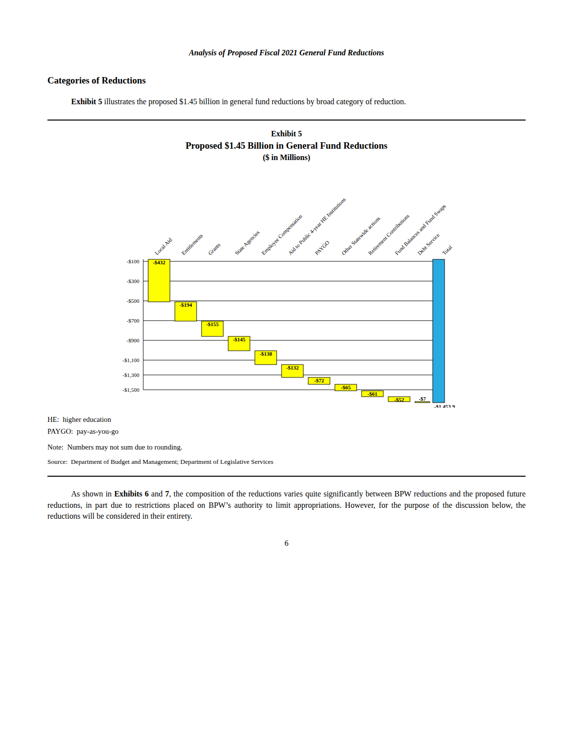Analysis of Proposed Fiscal 2021 General Fund Reductions
Categories of Reductions
Exhibit 5 illustrates the proposed $1.45 billion in general fund reductions by broad category of reduction.
Exhibit 5 Proposed $1.45 Billion in General Fund Reductions ($ in Millions)
-$100 -$300 -$500 -$700 -$900 -$1,100 -$1,300 -$1,500 Local Aid Entitlements Grants State Agencies Employee Compensation Aid to Public 4-year HE Institutions PAYGO Other Statewide actions Retirement Contributions Fund Balances and Fund Swaps Debt Service Total -$432 -$194 -$155 -$145 -$138 -$132 -$72 -$65 -$61 -$52 -$7 -$1,453.9
HE: higher education
PAYGO: pay-as-you-go
Note: Numbers may not sum due to rounding.
Source: Department of Budget and Management; Department of Legislative Services
As shown in Exhibits 6 and 7, the composition of the reductions varies quite significantly between BPW reductions and the proposed future reductions, in part due to restrictions placed on BPW’s authority to limit appropriations. However, for the purpose of the discussion below, the reductions will be considered in their entirety.
6